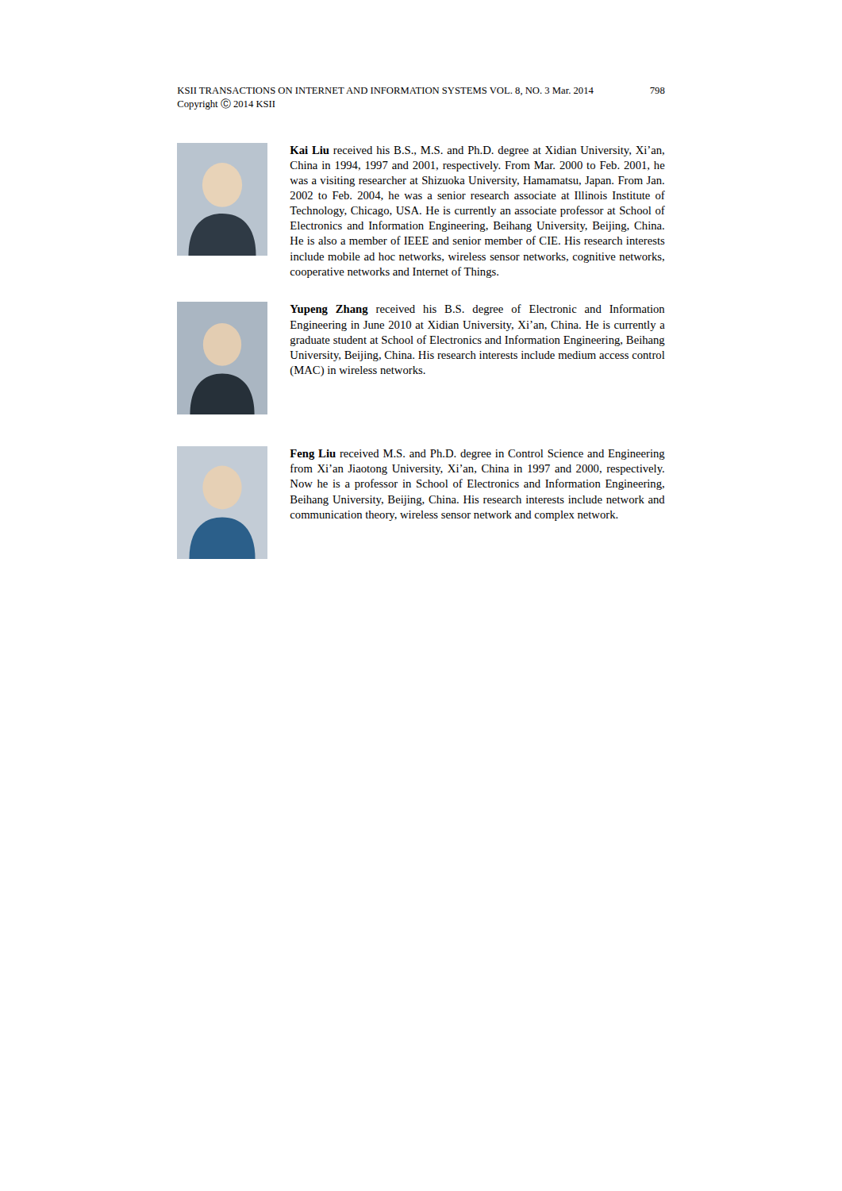KSII TRANSACTIONS ON INTERNET AND INFORMATION SYSTEMS VOL. 8, NO. 3 Mar. 2014 798 Copyright Ⓒ 2014 KSII
Kai Liu received his B.S., M.S. and Ph.D. degree at Xidian University, Xi’an, China in 1994, 1997 and 2001, respectively. From Mar. 2000 to Feb. 2001, he was a visiting researcher at Shizuoka University, Hamamatsu, Japan. From Jan. 2002 to Feb. 2004, he was a senior research associate at Illinois Institute of Technology, Chicago, USA. He is currently an associate professor at School of Electronics and Information Engineering, Beihang University, Beijing, China. He is also a member of IEEE and senior member of CIE. His research interests include mobile ad hoc networks, wireless sensor networks, cognitive networks, cooperative networks and Internet of Things.
Yupeng Zhang received his B.S. degree of Electronic and Information Engineering in June 2010 at Xidian University, Xi’an, China. He is currently a graduate student at School of Electronics and Information Engineering, Beihang University, Beijing, China. His research interests include medium access control (MAC) in wireless networks.
Feng Liu received M.S. and Ph.D. degree in Control Science and Engineering from Xi’an Jiaotong University, Xi’an, China in 1997 and 2000, respectively. Now he is a professor in School of Electronics and Information Engineering, Beihang University, Beijing, China. His research interests include network and communication theory, wireless sensor network and complex network.